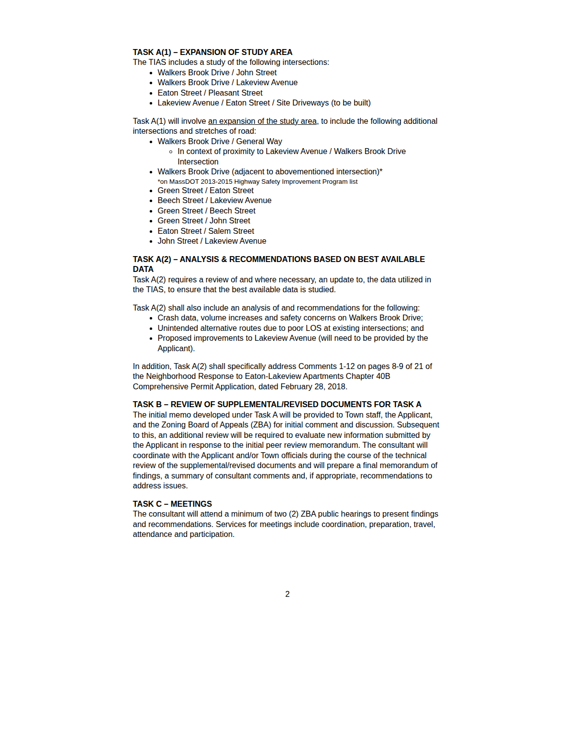TASK A(1) – EXPANSION OF STUDY AREA
The TIAS includes a study of the following intersections:
Walkers Brook Drive / John Street
Walkers Brook Drive / Lakeview Avenue
Eaton Street / Pleasant Street
Lakeview Avenue / Eaton Street / Site Driveways (to be built)
Task A(1) will involve an expansion of the study area, to include the following additional intersections and stretches of road:
Walkers Brook Drive / General Way
In context of proximity to Lakeview Avenue / Walkers Brook Drive Intersection
Walkers Brook Drive (adjacent to abovementioned intersection)*
*on MassDOT 2013-2015 Highway Safety Improvement Program list
Green Street / Eaton Street
Beech Street / Lakeview Avenue
Green Street / Beech Street
Green Street / John Street
Eaton Street / Salem Street
John Street / Lakeview Avenue
TASK A(2) – ANALYSIS & RECOMMENDATIONS BASED ON BEST AVAILABLE DATA
Task A(2) requires a review of and where necessary, an update to, the data utilized in the TIAS, to ensure that the best available data is studied.
Task A(2) shall also include an analysis of and recommendations for the following:
Crash data, volume increases and safety concerns on Walkers Brook Drive;
Unintended alternative routes due to poor LOS at existing intersections; and
Proposed improvements to Lakeview Avenue (will need to be provided by the Applicant).
In addition, Task A(2) shall specifically address Comments 1-12 on pages 8-9 of 21 of the Neighborhood Response to Eaton-Lakeview Apartments Chapter 40B Comprehensive Permit Application, dated February 28, 2018.
TASK B – REVIEW OF SUPPLEMENTAL/REVISED DOCUMENTS FOR TASK A
The initial memo developed under Task A will be provided to Town staff, the Applicant, and the Zoning Board of Appeals (ZBA) for initial comment and discussion. Subsequent to this, an additional review will be required to evaluate new information submitted by the Applicant in response to the initial peer review memorandum. The consultant will coordinate with the Applicant and/or Town officials during the course of the technical review of the supplemental/revised documents and will prepare a final memorandum of findings, a summary of consultant comments and, if appropriate, recommendations to address issues.
TASK C – MEETINGS
The consultant will attend a minimum of two (2) ZBA public hearings to present findings and recommendations. Services for meetings include coordination, preparation, travel, attendance and participation.
2